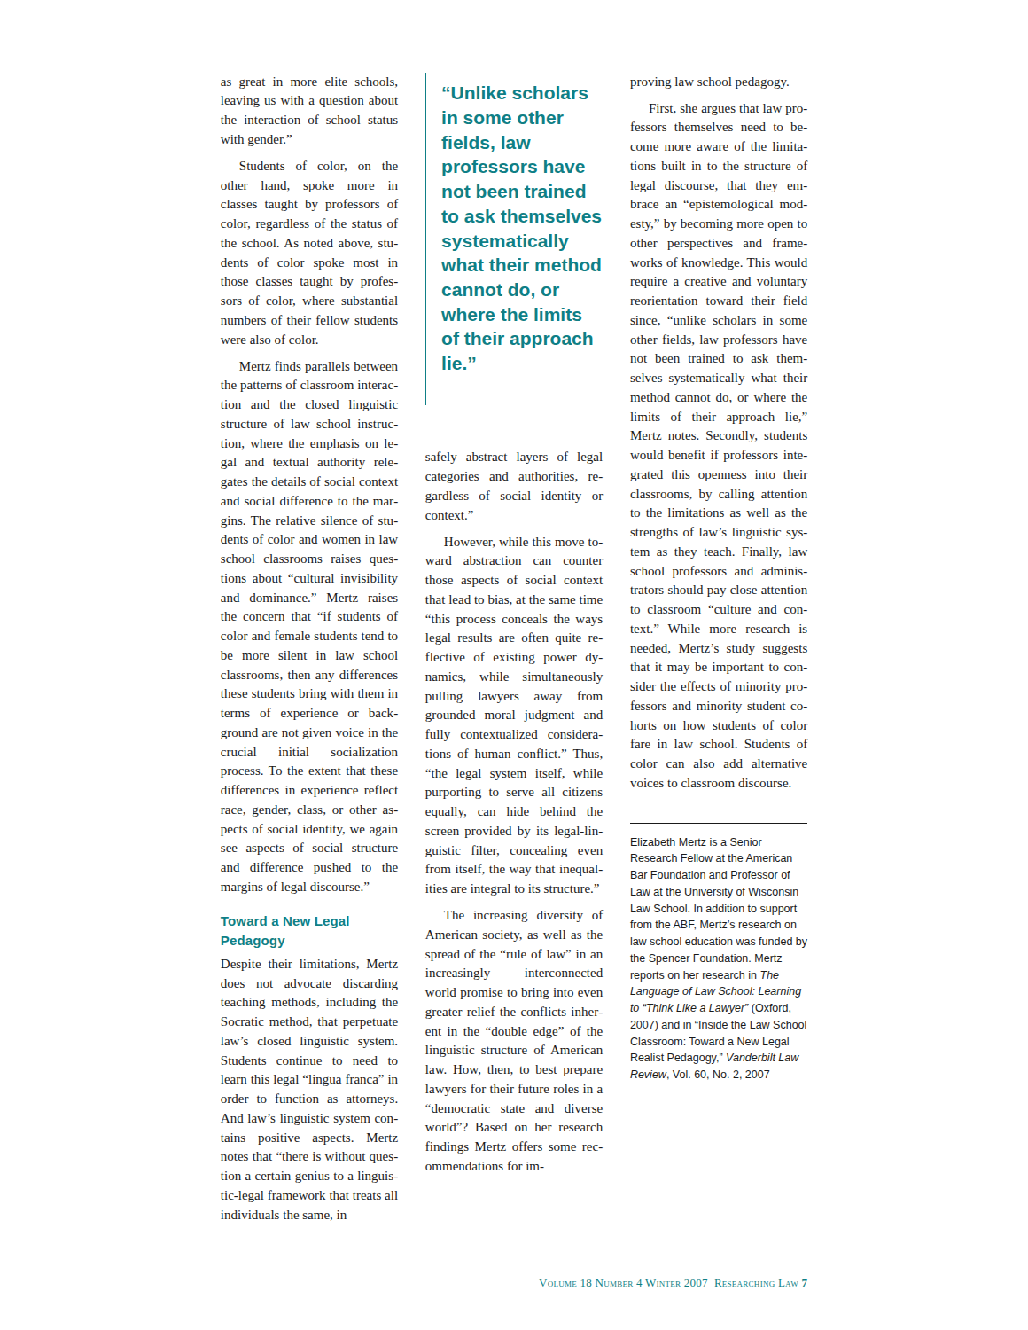as great in more elite schools, leaving us with a question about the interaction of school status with gender.”
Students of color, on the other hand, spoke more in classes taught by professors of color, regardless of the status of the school. As noted above, students of color spoke most in those classes taught by professors of color, where substantial numbers of their fellow students were also of color.
Mertz finds parallels between the patterns of classroom interaction and the closed linguistic structure of law school instruction, where the emphasis on legal and textual authority relegates the details of social context and social difference to the margins. The relative silence of students of color and women in law school classrooms raises questions about “cultural invisibility and dominance.” Mertz raises the concern that “if students of color and female students tend to be more silent in law school classrooms, then any differences these students bring with them in terms of experience or background are not given voice in the crucial initial socialization process. To the extent that these differences in experience reflect race, gender, class, or other aspects of social identity, we again see aspects of social structure and difference pushed to the margins of legal discourse.”
Toward a New Legal Pedagogy
Despite their limitations, Mertz does not advocate discarding teaching methods, including the Socratic method, that perpetuate law’s closed linguistic system. Students continue to need to learn this legal “lingua franca” in order to function as attorneys. And law’s linguistic system contains positive aspects. Mertz notes that “there is without question a certain genius to a linguistic-legal framework that treats all individuals the same, in
“Unlike scholars in some other fields, law professors have not been trained to ask themselves systematically what their method cannot do, or where the limits of their approach lie.”
safely abstract layers of legal categories and authorities, regardless of social identity or context.”
However, while this move toward abstraction can counter those aspects of social context that lead to bias, at the same time “this process conceals the ways legal results are often quite reflective of existing power dynamics, while simultaneously pulling lawyers away from grounded moral judgment and fully contextualized considerations of human conflict.” Thus, “the legal system itself, while purporting to serve all citizens equally, can hide behind the screen provided by its legal-linguistic filter, concealing even from itself, the way that inequalities are integral to its structure.”
The increasing diversity of American society, as well as the spread of the “rule of law” in an increasingly interconnected world promise to bring into even greater relief the conflicts inherent in the “double edge” of the linguistic structure of American law. How, then, to best prepare lawyers for their future roles in a “democratic state and diverse world”? Based on her research findings Mertz offers some recommendations for im-
proving law school pedagogy.
First, she argues that law professors themselves need to become more aware of the limitations built in to the structure of legal discourse, that they embrace an “epistemological modesty,” by becoming more open to other perspectives and frameworks of knowledge. This would require a creative and voluntary reorientation toward their field since, “unlike scholars in some other fields, law professors have not been trained to ask themselves systematically what their method cannot do, or where the limits of their approach lie,” Mertz notes. Secondly, students would benefit if professors integrated this openness into their classrooms, by calling attention to the limitations as well as the strengths of law’s linguistic system as they teach. Finally, law school professors and administrators should pay close attention to classroom “culture and context.” While more research is needed, Mertz’s study suggests that it may be important to consider the effects of minority professors and minority student cohorts on how students of color fare in law school. Students of color can also add alternative voices to classroom discourse.
Elizabeth Mertz is a Senior Research Fellow at the American Bar Foundation and Professor of Law at the University of Wisconsin Law School. In addition to support from the ABF, Mertz’s research on law school education was funded by the Spencer Foundation. Mertz reports on her research in The Language of Law School: Learning to “Think Like a Lawyer” (Oxford, 2007) and in “Inside the Law School Classroom: Toward a New Legal Realist Pedagogy,” Vanderbilt Law Review, Vol. 60, No. 2, 2007
Volume 18 Number 4 Winter 2007 Researching Law 7